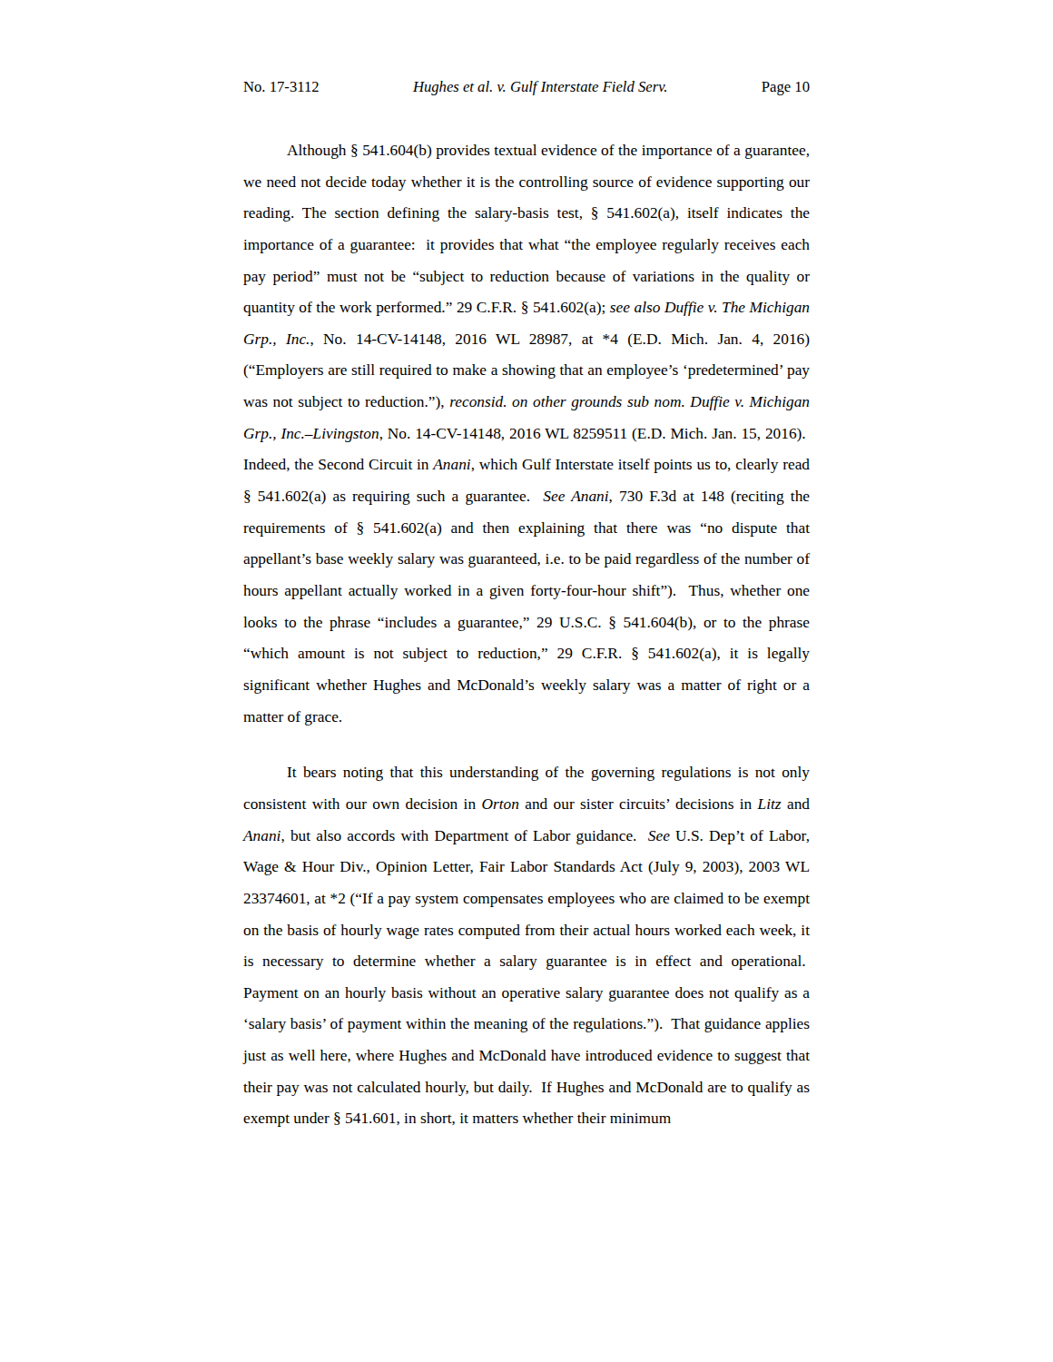No. 17-3112 Hughes et al. v. Gulf Interstate Field Serv. Page 10
Although § 541.604(b) provides textual evidence of the importance of a guarantee, we need not decide today whether it is the controlling source of evidence supporting our reading. The section defining the salary-basis test, § 541.602(a), itself indicates the importance of a guarantee: it provides that what “the employee regularly receives each pay period” must not be “subject to reduction because of variations in the quality or quantity of the work performed.” 29 C.F.R. § 541.602(a); see also Duffie v. The Michigan Grp., Inc., No. 14-CV-14148, 2016 WL 28987, at *4 (E.D. Mich. Jan. 4, 2016) (“Employers are still required to make a showing that an employee’s ‘predetermined’ pay was not subject to reduction.”), reconsid. on other grounds sub nom. Duffie v. Michigan Grp., Inc.–Livingston, No. 14-CV-14148, 2016 WL 8259511 (E.D. Mich. Jan. 15, 2016). Indeed, the Second Circuit in Anani, which Gulf Interstate itself points us to, clearly read § 541.602(a) as requiring such a guarantee. See Anani, 730 F.3d at 148 (reciting the requirements of § 541.602(a) and then explaining that there was “no dispute that appellant’s base weekly salary was guaranteed, i.e. to be paid regardless of the number of hours appellant actually worked in a given forty-four-hour shift”). Thus, whether one looks to the phrase “includes a guarantee,” 29 U.S.C. § 541.604(b), or to the phrase “which amount is not subject to reduction,” 29 C.F.R. § 541.602(a), it is legally significant whether Hughes and McDonald’s weekly salary was a matter of right or a matter of grace.
It bears noting that this understanding of the governing regulations is not only consistent with our own decision in Orton and our sister circuits’ decisions in Litz and Anani, but also accords with Department of Labor guidance. See U.S. Dep’t of Labor, Wage & Hour Div., Opinion Letter, Fair Labor Standards Act (July 9, 2003), 2003 WL 23374601, at *2 (“If a pay system compensates employees who are claimed to be exempt on the basis of hourly wage rates computed from their actual hours worked each week, it is necessary to determine whether a salary guarantee is in effect and operational. Payment on an hourly basis without an operative salary guarantee does not qualify as a ‘salary basis’ of payment within the meaning of the regulations.”). That guidance applies just as well here, where Hughes and McDonald have introduced evidence to suggest that their pay was not calculated hourly, but daily. If Hughes and McDonald are to qualify as exempt under § 541.601, in short, it matters whether their minimum